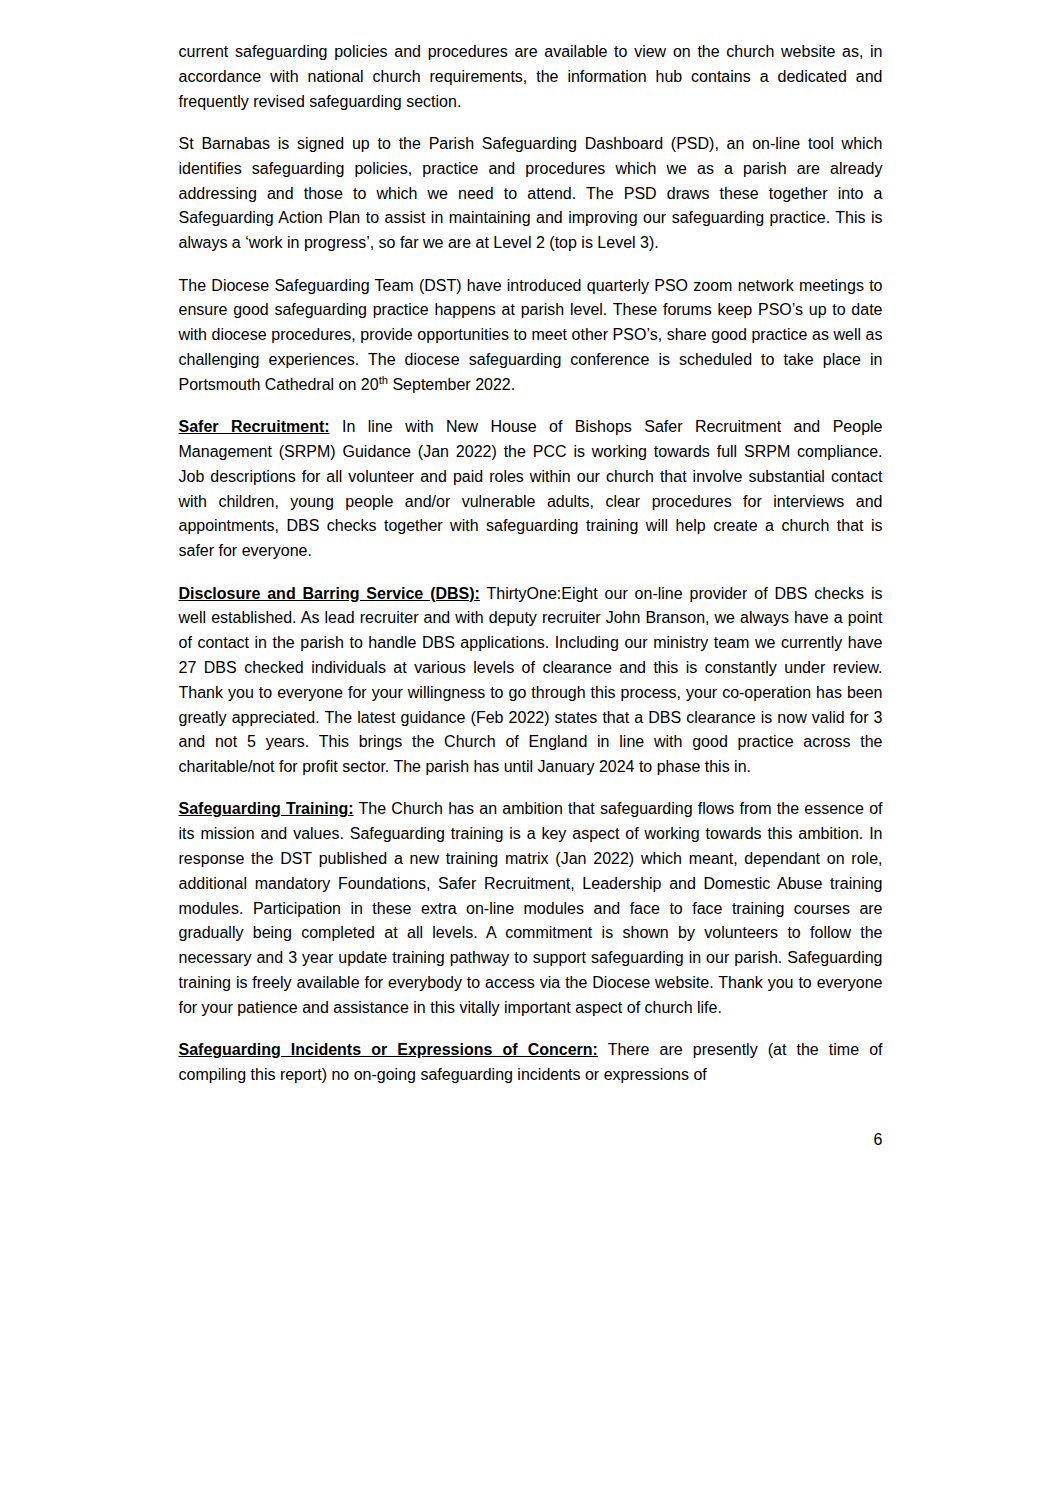current safeguarding policies and procedures are available to view on the church website as, in accordance with national church requirements, the information hub contains a dedicated and frequently revised safeguarding section.
St Barnabas is signed up to the Parish Safeguarding Dashboard (PSD), an on-line tool which identifies safeguarding policies, practice and procedures which we as a parish are already addressing and those to which we need to attend. The PSD draws these together into a Safeguarding Action Plan to assist in maintaining and improving our safeguarding practice. This is always a ‘work in progress’, so far we are at Level 2 (top is Level 3).
The Diocese Safeguarding Team (DST) have introduced quarterly PSO zoom network meetings to ensure good safeguarding practice happens at parish level. These forums keep PSO’s up to date with diocese procedures, provide opportunities to meet other PSO’s, share good practice as well as challenging experiences. The diocese safeguarding conference is scheduled to take place in Portsmouth Cathedral on 20th September 2022.
Safer Recruitment: In line with New House of Bishops Safer Recruitment and People Management (SRPM) Guidance (Jan 2022) the PCC is working towards full SRPM compliance. Job descriptions for all volunteer and paid roles within our church that involve substantial contact with children, young people and/or vulnerable adults, clear procedures for interviews and appointments, DBS checks together with safeguarding training will help create a church that is safer for everyone.
Disclosure and Barring Service (DBS): ThirtyOne:Eight our on-line provider of DBS checks is well established. As lead recruiter and with deputy recruiter John Branson, we always have a point of contact in the parish to handle DBS applications. Including our ministry team we currently have 27 DBS checked individuals at various levels of clearance and this is constantly under review. Thank you to everyone for your willingness to go through this process, your co-operation has been greatly appreciated. The latest guidance (Feb 2022) states that a DBS clearance is now valid for 3 and not 5 years. This brings the Church of England in line with good practice across the charitable/not for profit sector. The parish has until January 2024 to phase this in.
Safeguarding Training: The Church has an ambition that safeguarding flows from the essence of its mission and values. Safeguarding training is a key aspect of working towards this ambition. In response the DST published a new training matrix (Jan 2022) which meant, dependant on role, additional mandatory Foundations, Safer Recruitment, Leadership and Domestic Abuse training modules. Participation in these extra on-line modules and face to face training courses are gradually being completed at all levels. A commitment is shown by volunteers to follow the necessary and 3 year update training pathway to support safeguarding in our parish. Safeguarding training is freely available for everybody to access via the Diocese website. Thank you to everyone for your patience and assistance in this vitally important aspect of church life.
Safeguarding Incidents or Expressions of Concern: There are presently (at the time of compiling this report) no on-going safeguarding incidents or expressions of
6